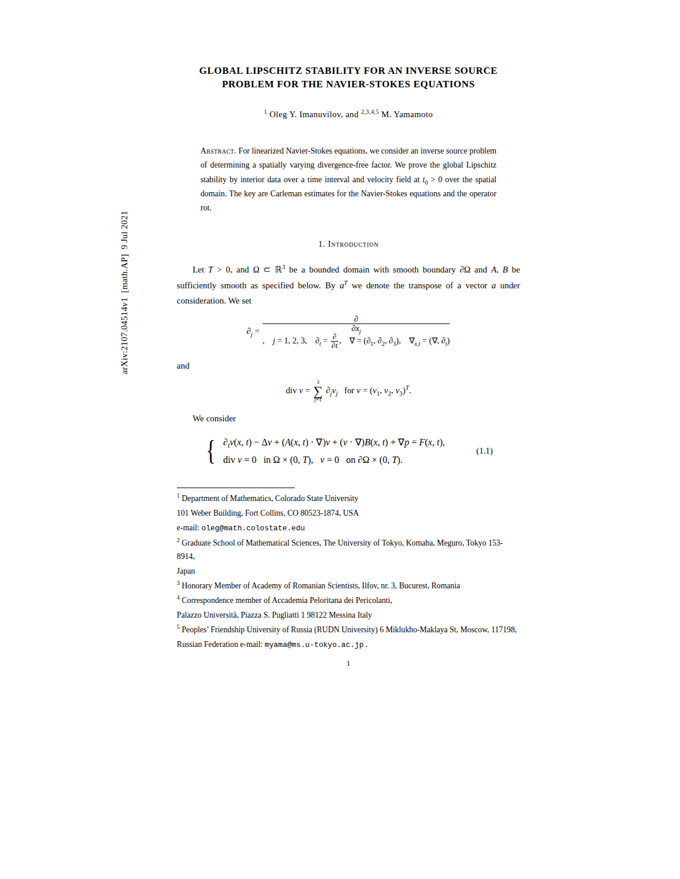arXiv:2107.04514v1 [math.AP] 9 Jul 2021
Global Lipschitz stability for an inverse source
problem for the Navier-Stokes equations
1 Oleg Y. Imanuvilov, and 2,3,4,5 M. Yamamoto
Abstract. For linearized Navier-Stokes equations, we consider an inverse source problem of determining a spatially varying divergence-free factor. We prove the global Lipschitz stability by interior data over a time interval and velocity field at t0 > 0 over the spatial domain. The key are Carleman estimates for the Navier-Stokes equations and the operator rot.
1. Introduction
Let T > 0, and Ω ⊂ ℝ3 be a bounded domain with smooth boundary ∂Ω and A, B be sufficiently smooth as specified below. By aT we denote the transpose of a vector a under consideration. We set
∂j = ∂∂xj, j = 1, 2, 3, ∂t = ∂∂t, ∇ = (∂1, ∂2, ∂3), ∇x,t = (∇, ∂t)
and
div v = 3 ∑ j=1 ∂jvj for v = (v1, v2, v3)T.
We consider
{ ∂tv(x, t) − Δv + (A(x, t) · ∇)v + (v · ∇)B(x, t) + ∇p = F(x, t), div v = 0 in Ω × (0, T), v = 0 on ∂Ω × (0, T).
(1.1)
1 Department of Mathematics, Colorado State University
101 Weber Building, Fort Collins, CO 80523-1874, USA
e-mail: oleg@math.colostate.edu
2 Graduate School of Mathematical Sciences, The University of Tokyo, Komaba, Meguro, Tokyo 153-8914,
Japan
3 Honorary Member of Academy of Romanian Scientists, Ilfov, nr. 3, Bucurest, Romania
4 Correspondence member of Accademia Peloritana dei Pericolanti,
Palazzo Università, Piazza S. Pugliatti 1 98122 Messina Italy
5 Peoples’ Friendship University of Russia (RUDN University) 6 Miklukho-Maklaya St, Moscow, 117198,
Russian Federation e-mail: myama@ms.u-tokyo.ac.jp .
1